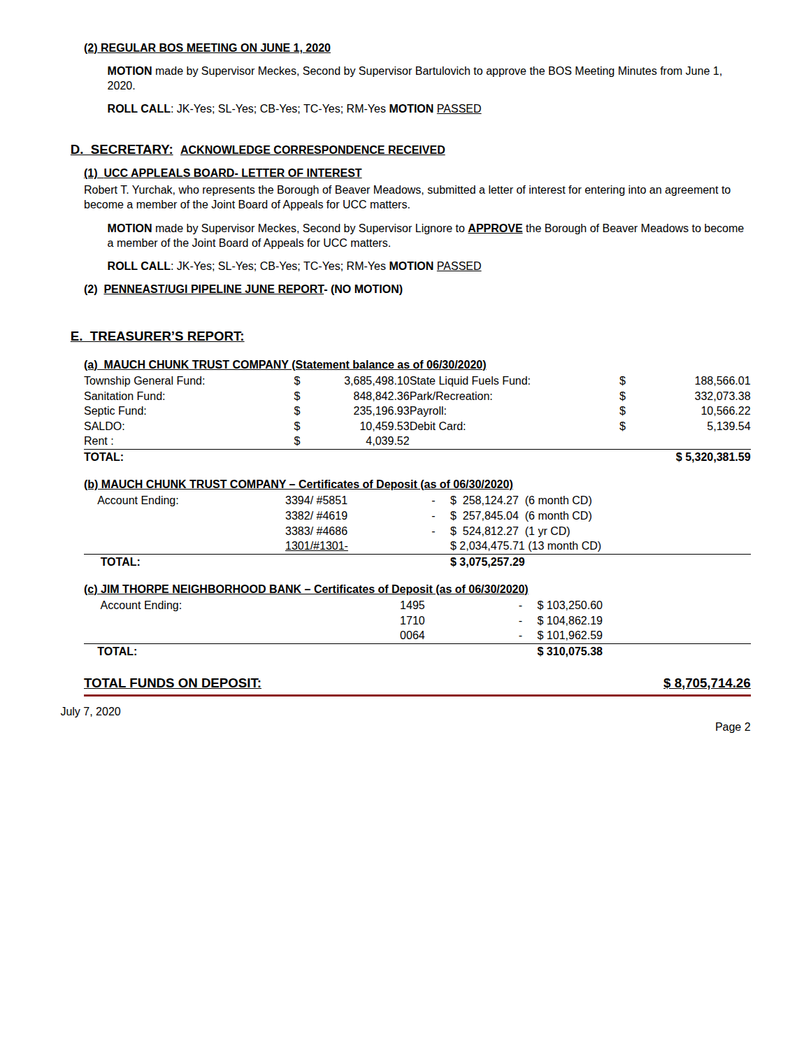(2) REGULAR BOS MEETING ON JUNE 1, 2020
MOTION made by Supervisor Meckes, Second by Supervisor Bartulovich to approve the BOS Meeting Minutes from June 1, 2020.
ROLL CALL: JK-Yes; SL-Yes; CB-Yes; TC-Yes; RM-Yes MOTION PASSED
D. SECRETARY: ACKNOWLEDGE CORRESPONDENCE RECEIVED
(1) UCC APPLEALS BOARD- LETTER OF INTEREST
Robert T. Yurchak, who represents the Borough of Beaver Meadows, submitted a letter of interest for entering into an agreement to become a member of the Joint Board of Appeals for UCC matters.
MOTION made by Supervisor Meckes, Second by Supervisor Lignore to APPROVE the Borough of Beaver Meadows to become a member of the Joint Board of Appeals for UCC matters.
ROLL CALL: JK-Yes; SL-Yes; CB-Yes; TC-Yes; RM-Yes MOTION PASSED
(2) PENNEAST/UGI PIPELINE JUNE REPORT- (NO MOTION)
E. TREASURER’S REPORT:
(a) MAUCH CHUNK TRUST COMPANY (Statement balance as of 06/30/2020)
| Township General Fund: | $ | 3,685,498.10 | State Liquid Fuels Fund: | $ | 188,566.01 |
| Sanitation Fund: | $ | 848,842.36 | Park/Recreation: | $ | 332,073.38 |
| Septic Fund: | $ | 235,196.93 | Payroll: | $ | 10,566.22 |
| SALDO: | $ | 10,459.53 | Debit Card: | $ | 5,139.54 |
| Rent : | $ | 4,039.52 | | | |
| TOTAL: | | | | | $ 5,320,381.59 |
(b) MAUCH CHUNK TRUST COMPANY – Certificates of Deposit (as of 06/30/2020)
| Account Ending: | 3394/ #5851 | - | $ 258,124.27 (6 month CD) |
| | 3382/ #4619 | - | $ 257,845.04 (6 month CD) |
| | 3383/ #4686 | - | $ 524,812.27 (1 yr CD) |
| | 1301/#1301- | | $ 2,034,475.71 (13 month CD) |
| TOTAL: | | | $ 3,075,257.29 |
(c) JIM THORPE NEIGHBORHOOD BANK – Certificates of Deposit (as of 06/30/2020)
| Account Ending: | 1495 | - | $ 103,250.60 |
| | 1710 | - | $ 104,862.19 |
| | 0064 | - | $ 101,962.59 |
| TOTAL: | | | $ 310,075.38 |
TOTAL FUNDS ON DEPOSIT: $ 8,705,714.26
July 7, 2020
Page 2